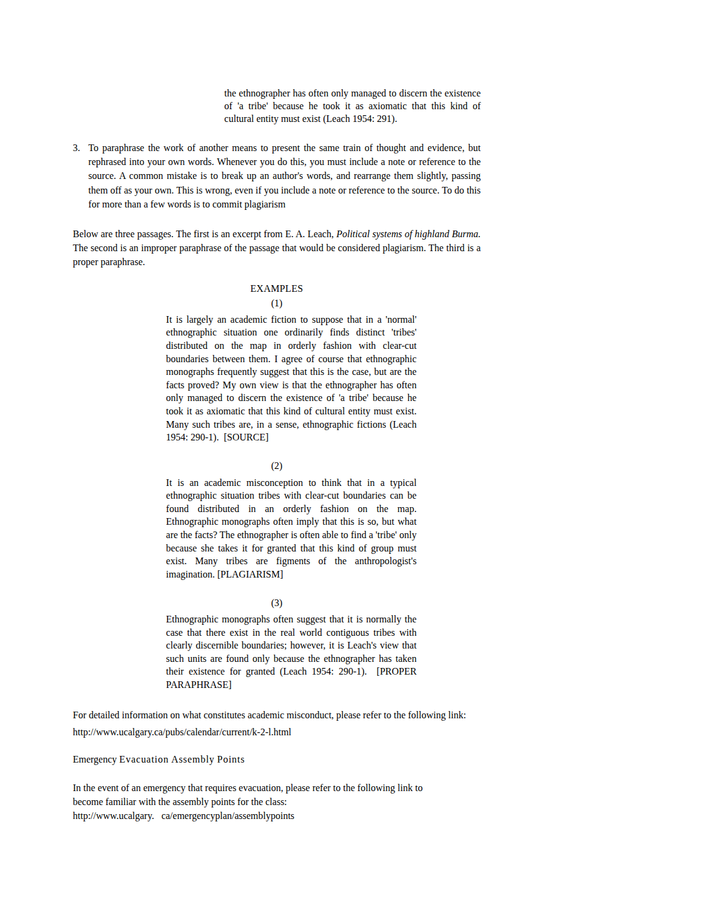the ethnographer has often only managed to discern the existence of 'a tribe' because he took it as axiomatic that this kind of cultural entity must exist (Leach 1954: 291).
3. To paraphrase the work of another means to present the same train of thought and evidence, but rephrased into your own words. Whenever you do this, you must include a note or reference to the source. A common mistake is to break up an author's words, and rearrange them slightly, passing them off as your own. This is wrong, even if you include a note or reference to the source. To do this for more than a few words is to commit plagiarism
Below are three passages. The first is an excerpt from E. A. Leach, Political systems of highland Burma. The second is an improper paraphrase of the passage that would be considered plagiarism. The third is a proper paraphrase.
EXAMPLES
(1)
It is largely an academic fiction to suppose that in a 'normal' ethnographic situation one ordinarily finds distinct 'tribes' distributed on the map in orderly fashion with clear-cut boundaries between them. I agree of course that ethnographic monographs frequently suggest that this is the case, but are the facts proved? My own view is that the ethnographer has often only managed to discern the existence of 'a tribe' because he took it as axiomatic that this kind of cultural entity must exist. Many such tribes are, in a sense, ethnographic fictions (Leach 1954: 290-1). [SOURCE]
(2)
It is an academic misconception to think that in a typical ethnographic situation tribes with clear-cut boundaries can be found distributed in an orderly fashion on the map. Ethnographic monographs often imply that this is so, but what are the facts? The ethnographer is often able to find a 'tribe' only because she takes it for granted that this kind of group must exist. Many tribes are figments of the anthropologist's imagination. [PLAGIARISM]
(3)
Ethnographic monographs often suggest that it is normally the case that there exist in the real world contiguous tribes with clearly discernible boundaries; however, it is Leach's view that such units are found only because the ethnographer has taken their existence for granted (Leach 1954: 290-1). [PROPER PARAPHRASE]
For detailed information on what constitutes academic misconduct, please refer to the following link:
http://www.ucalgary.ca/pubs/calendar/current/k-2-l.html
Emergency Evacuation Assembly Points
In the event of an emergency that requires evacuation, please refer to the following link to
become familiar with the assembly points for the class:
http://www.ucalgary. ca/emergencyplan/assemblypoints